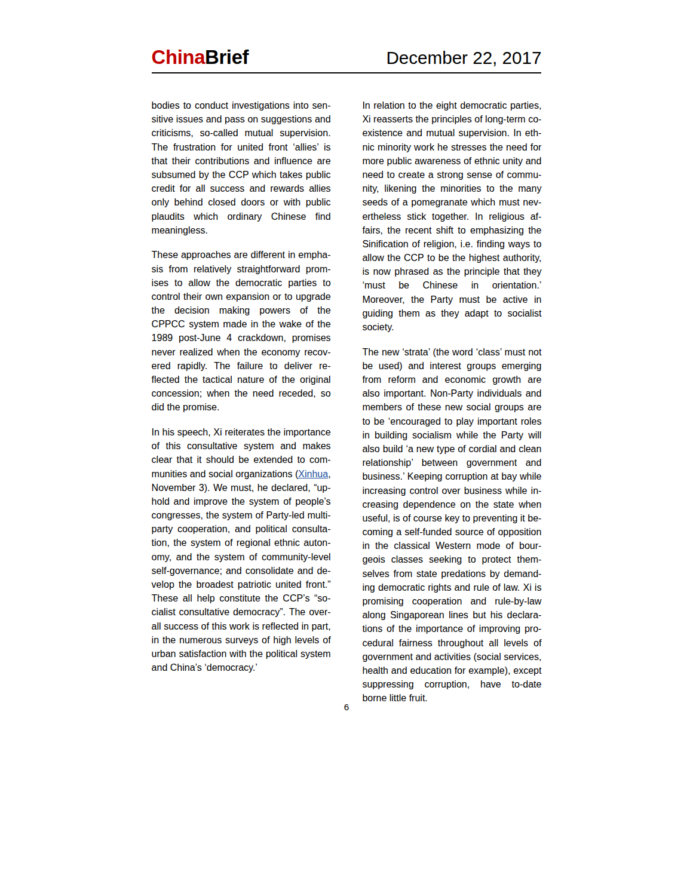China Brief
December 22, 2017
bodies to conduct investigations into sensitive issues and pass on suggestions and criticisms, so-called mutual supervision. The frustration for united front ‘allies’ is that their contributions and influence are subsumed by the CCP which takes public credit for all success and rewards allies only behind closed doors or with public plaudits which ordinary Chinese find meaningless.
These approaches are different in emphasis from relatively straightforward promises to allow the democratic parties to control their own expansion or to upgrade the decision making powers of the CPPCC system made in the wake of the 1989 post-June 4 crackdown, promises never realized when the economy recovered rapidly. The failure to deliver reflected the tactical nature of the original concession; when the need receded, so did the promise.
In his speech, Xi reiterates the importance of this consultative system and makes clear that it should be extended to communities and social organizations (Xinhua, November 3). We must, he declared, “uphold and improve the system of people’s congresses, the system of Party-led multi-party cooperation, and political consultation, the system of regional ethnic autonomy, and the system of community-level self-governance; and consolidate and develop the broadest patriotic united front.” These all help constitute the CCP’s “socialist consultative democracy”. The overall success of this work is reflected in part, in the numerous surveys of high levels of urban satisfaction with the political system and China’s ‘democracy.’
In relation to the eight democratic parties, Xi reasserts the principles of long-term coexistence and mutual supervision. In ethnic minority work he stresses the need for more public awareness of ethnic unity and need to create a strong sense of community, likening the minorities to the many seeds of a pomegranate which must nevertheless stick together. In religious affairs, the recent shift to emphasizing the Sinification of religion, i.e. finding ways to allow the CCP to be the highest authority, is now phrased as the principle that they ‘must be Chinese in orientation.’ Moreover, the Party must be active in guiding them as they adapt to socialist society.
The new ‘strata’ (the word ‘class’ must not be used) and interest groups emerging from reform and economic growth are also important. Non-Party individuals and members of these new social groups are to be ‘encouraged to play important roles in building socialism while the Party will also build ‘a new type of cordial and clean relationship’ between government and business.’ Keeping corruption at bay while increasing control over business while increasing dependence on the state when useful, is of course key to preventing it becoming a self-funded source of opposition in the classical Western mode of bourgeois classes seeking to protect themselves from state predations by demanding democratic rights and rule of law. Xi is promising cooperation and rule-by-law along Singaporean lines but his declarations of the importance of improving procedural fairness throughout all levels of government and activities (social services, health and education for example), except suppressing corruption, have to-date borne little fruit.
6